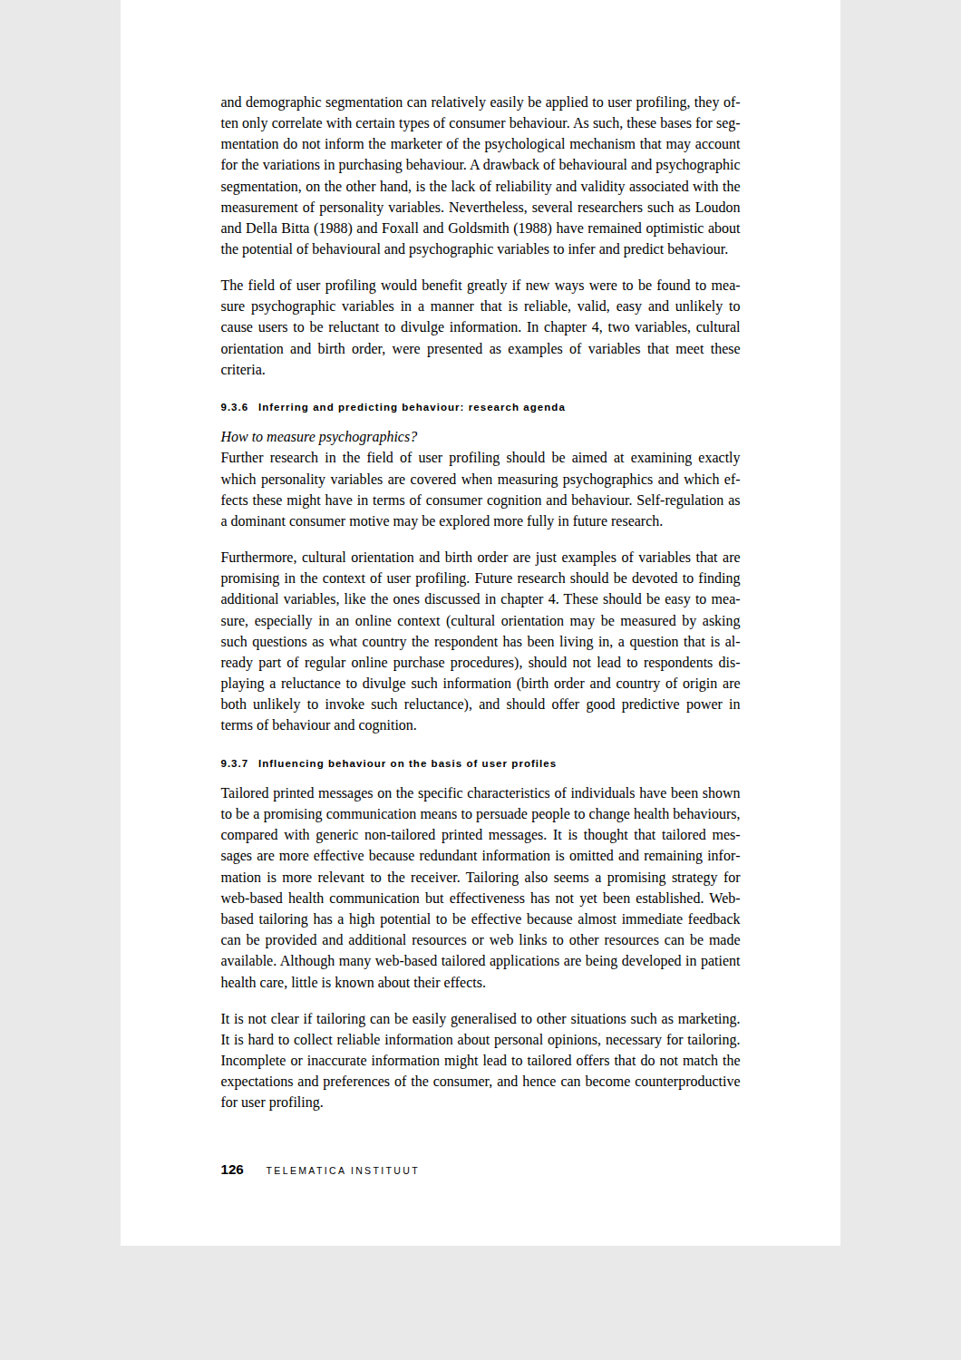and demographic segmentation can relatively easily be applied to user profiling, they often only correlate with certain types of consumer behaviour. As such, these bases for segmentation do not inform the marketer of the psychological mechanism that may account for the variations in purchasing behaviour. A drawback of behavioural and psychographic segmentation, on the other hand, is the lack of reliability and validity associated with the measurement of personality variables. Nevertheless, several researchers such as Loudon and Della Bitta (1988) and Foxall and Goldsmith (1988) have remained optimistic about the potential of behavioural and psychographic variables to infer and predict behaviour.
The field of user profiling would benefit greatly if new ways were to be found to measure psychographic variables in a manner that is reliable, valid, easy and unlikely to cause users to be reluctant to divulge information. In chapter 4, two variables, cultural orientation and birth order, were presented as examples of variables that meet these criteria.
9.3.6 Inferring and predicting behaviour: research agenda
How to measure psychographics?
Further research in the field of user profiling should be aimed at examining exactly which personality variables are covered when measuring psychographics and which effects these might have in terms of consumer cognition and behaviour. Self-regulation as a dominant consumer motive may be explored more fully in future research.
Furthermore, cultural orientation and birth order are just examples of variables that are promising in the context of user profiling. Future research should be devoted to finding additional variables, like the ones discussed in chapter 4. These should be easy to measure, especially in an online context (cultural orientation may be measured by asking such questions as what country the respondent has been living in, a question that is already part of regular online purchase procedures), should not lead to respondents displaying a reluctance to divulge such information (birth order and country of origin are both unlikely to invoke such reluctance), and should offer good predictive power in terms of behaviour and cognition.
9.3.7 Influencing behaviour on the basis of user profiles
Tailored printed messages on the specific characteristics of individuals have been shown to be a promising communication means to persuade people to change health behaviours, compared with generic non-tailored printed messages. It is thought that tailored messages are more effective because redundant information is omitted and remaining information is more relevant to the receiver. Tailoring also seems a promising strategy for web-based health communication but effectiveness has not yet been established. Web-based tailoring has a high potential to be effective because almost immediate feedback can be provided and additional resources or web links to other resources can be made available. Although many web-based tailored applications are being developed in patient health care, little is known about their effects.
It is not clear if tailoring can be easily generalised to other situations such as marketing. It is hard to collect reliable information about personal opinions, necessary for tailoring. Incomplete or inaccurate information might lead to tailored offers that do not match the expectations and preferences of the consumer, and hence can become counterproductive for user profiling.
126 Telematica Instituut